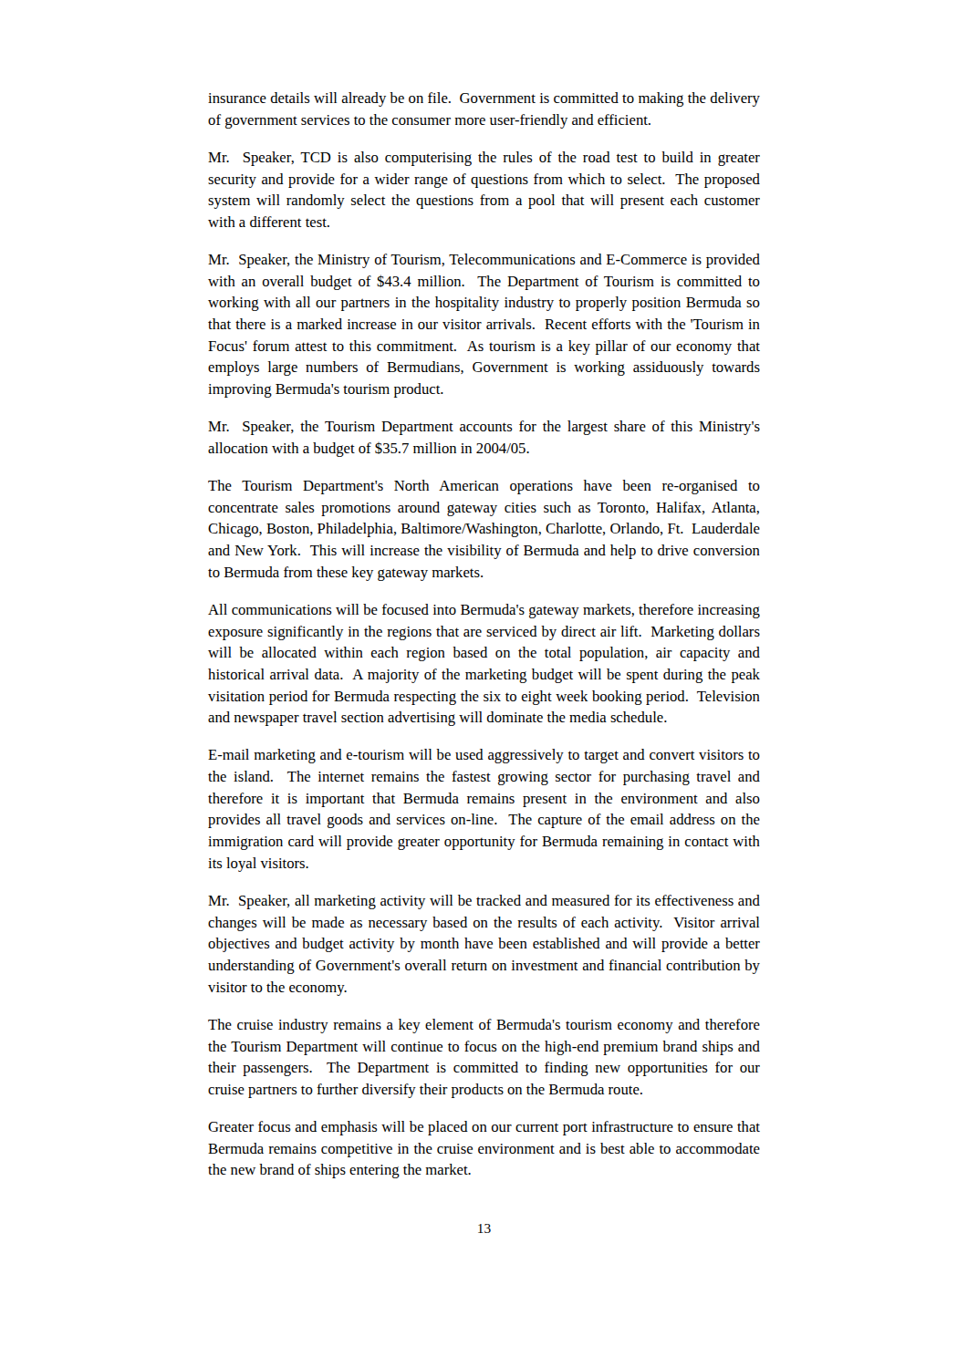insurance details will already be on file. Government is committed to making the delivery of government services to the consumer more user-friendly and efficient.
Mr. Speaker, TCD is also computerising the rules of the road test to build in greater security and provide for a wider range of questions from which to select. The proposed system will randomly select the questions from a pool that will present each customer with a different test.
Mr. Speaker, the Ministry of Tourism, Telecommunications and E-Commerce is provided with an overall budget of $43.4 million. The Department of Tourism is committed to working with all our partners in the hospitality industry to properly position Bermuda so that there is a marked increase in our visitor arrivals. Recent efforts with the 'Tourism in Focus' forum attest to this commitment. As tourism is a key pillar of our economy that employs large numbers of Bermudians, Government is working assiduously towards improving Bermuda's tourism product.
Mr. Speaker, the Tourism Department accounts for the largest share of this Ministry's allocation with a budget of $35.7 million in 2004/05.
The Tourism Department's North American operations have been re-organised to concentrate sales promotions around gateway cities such as Toronto, Halifax, Atlanta, Chicago, Boston, Philadelphia, Baltimore/Washington, Charlotte, Orlando, Ft. Lauderdale and New York. This will increase the visibility of Bermuda and help to drive conversion to Bermuda from these key gateway markets.
All communications will be focused into Bermuda's gateway markets, therefore increasing exposure significantly in the regions that are serviced by direct air lift. Marketing dollars will be allocated within each region based on the total population, air capacity and historical arrival data. A majority of the marketing budget will be spent during the peak visitation period for Bermuda respecting the six to eight week booking period. Television and newspaper travel section advertising will dominate the media schedule.
E-mail marketing and e-tourism will be used aggressively to target and convert visitors to the island. The internet remains the fastest growing sector for purchasing travel and therefore it is important that Bermuda remains present in the environment and also provides all travel goods and services on-line. The capture of the email address on the immigration card will provide greater opportunity for Bermuda remaining in contact with its loyal visitors.
Mr. Speaker, all marketing activity will be tracked and measured for its effectiveness and changes will be made as necessary based on the results of each activity. Visitor arrival objectives and budget activity by month have been established and will provide a better understanding of Government's overall return on investment and financial contribution by visitor to the economy.
The cruise industry remains a key element of Bermuda's tourism economy and therefore the Tourism Department will continue to focus on the high-end premium brand ships and their passengers. The Department is committed to finding new opportunities for our cruise partners to further diversify their products on the Bermuda route.
Greater focus and emphasis will be placed on our current port infrastructure to ensure that Bermuda remains competitive in the cruise environment and is best able to accommodate the new brand of ships entering the market.
13